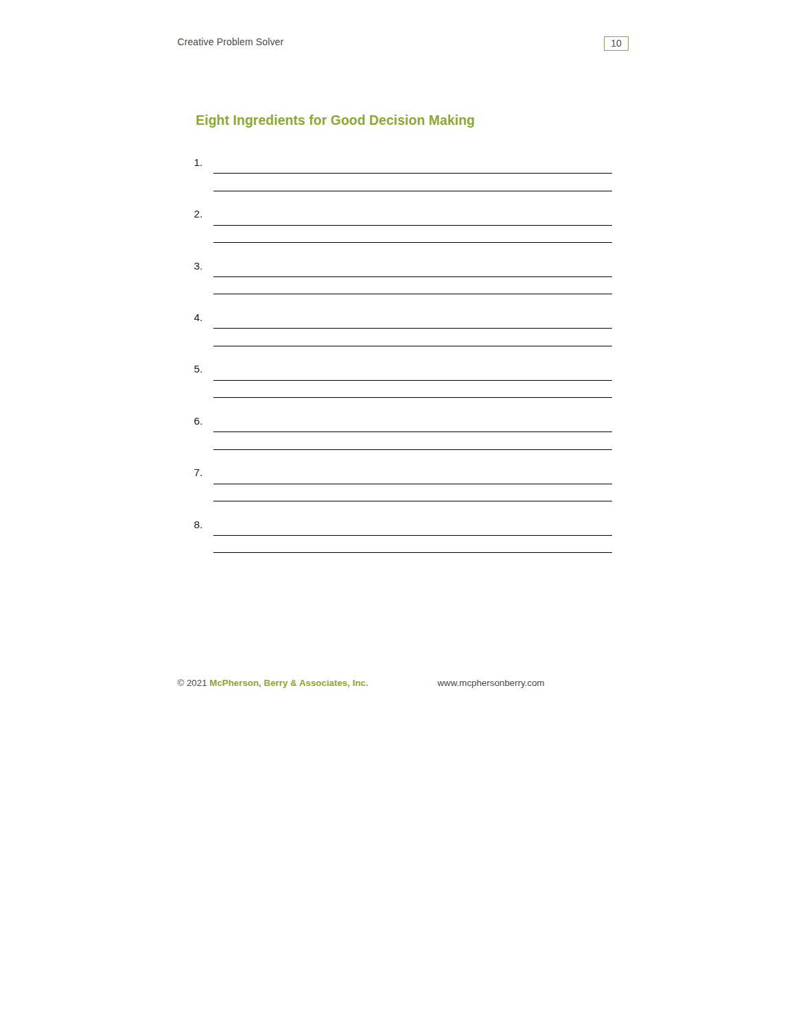Creative Problem Solver
10
Eight Ingredients for Good Decision Making
© 2021 McPherson, Berry & Associates, Inc.
www.mcphersonberry.com